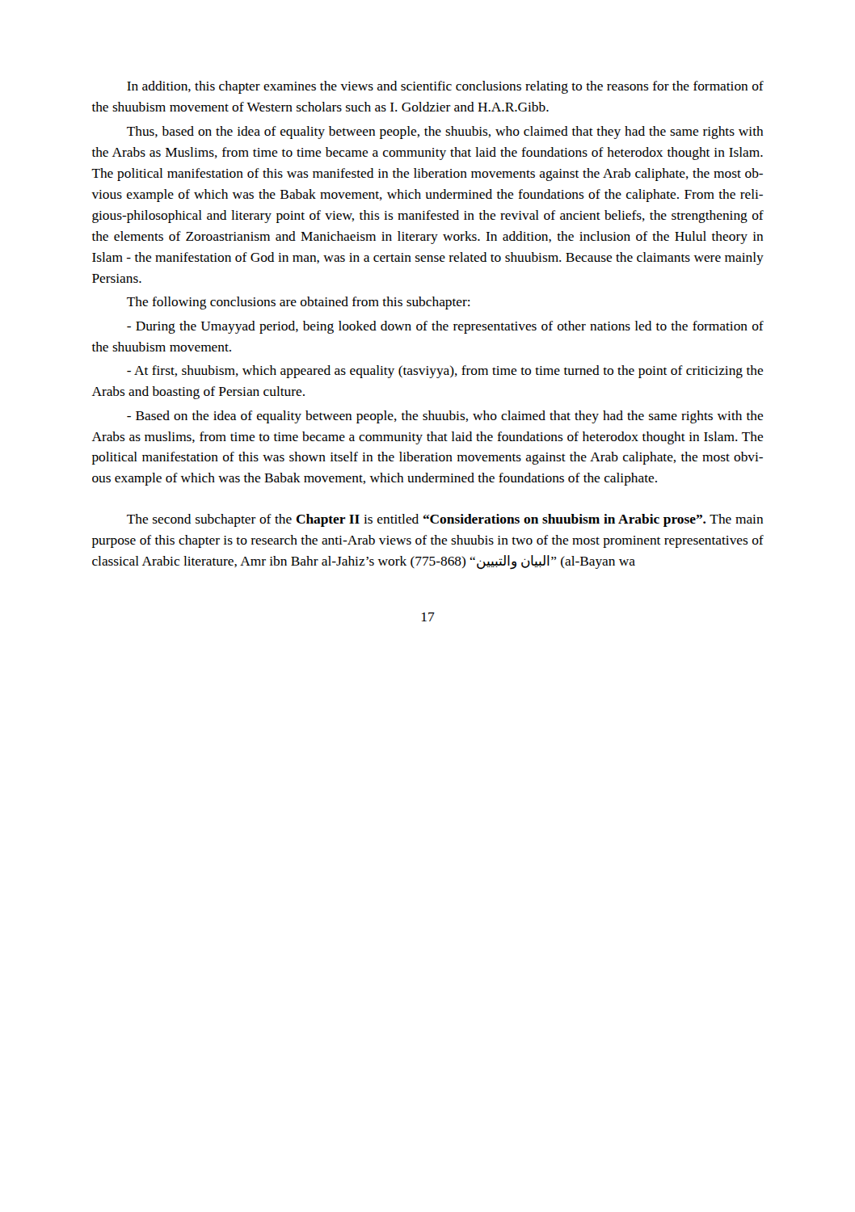In addition, this chapter examines the views and scientific conclusions relating to the reasons for the formation of the shuubism movement of Western scholars such as I. Goldzier and H.A.R.Gibb.
Thus, based on the idea of equality between people, the shuubis, who claimed that they had the same rights with the Arabs as Muslims, from time to time became a community that laid the foundations of heterodox thought in Islam. The political manifestation of this was manifested in the liberation movements against the Arab caliphate, the most obvious example of which was the Babak movement, which undermined the foundations of the caliphate. From the religious-philosophical and literary point of view, this is manifested in the revival of ancient beliefs, the strengthening of the elements of Zoroastrianism and Manichaeism in literary works. In addition, the inclusion of the Hulul theory in Islam - the manifestation of God in man, was in a certain sense related to shuubism. Because the claimants were mainly Persians.
The following conclusions are obtained from this subchapter:
- During the Umayyad period, being looked down of the representatives of other nations led to the formation of the shuubism movement.
- At first, shuubism, which appeared as equality (tasviyya), from time to time turned to the point of criticizing the Arabs and boasting of Persian culture.
- Based on the idea of equality between people, the shuubis, who claimed that they had the same rights with the Arabs as muslims, from time to time became a community that laid the foundations of heterodox thought in Islam. The political manifestation of this was shown itself in the liberation movements against the Arab caliphate, the most obvious example of which was the Babak movement, which undermined the foundations of the caliphate.
The second subchapter of the Chapter II is entitled “Considerations on shuubism in Arabic prose”. The main purpose of this chapter is to research the anti-Arab views of the shuubis in two of the most prominent representatives of classical Arabic literature, Amr ibn Bahr al-Jahiz’s work (775-868) “البيان والتبيين” (al-Bayan wa
17